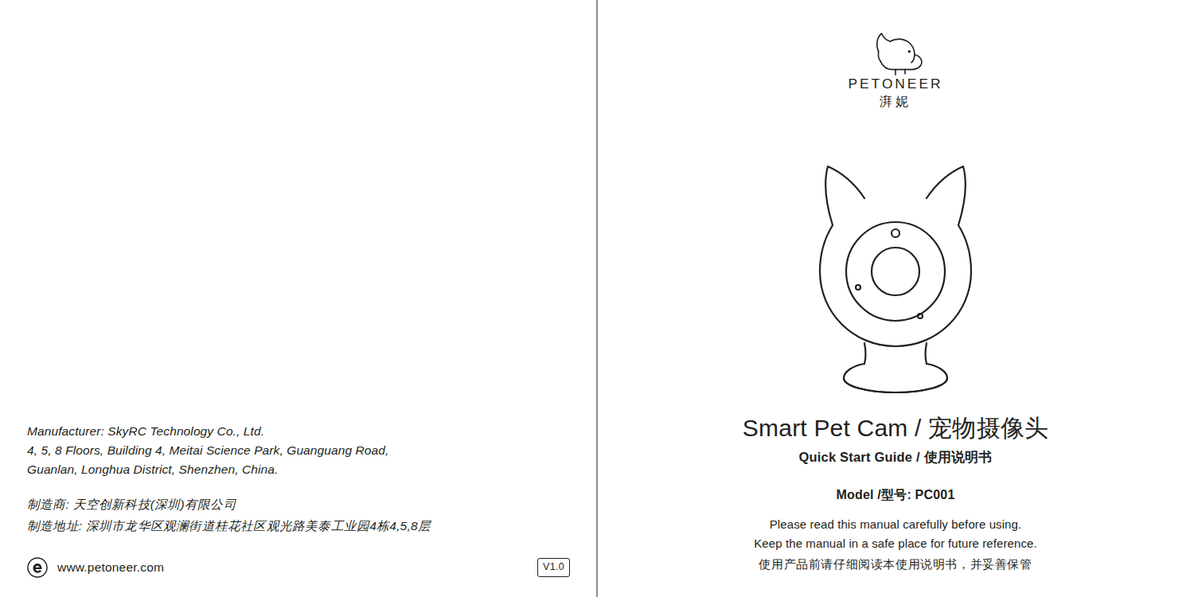Manufacturer: SkyRC Technology Co., Ltd. 4, 5, 8 Floors, Building 4, Meitai Science Park, Guanguang Road, Guanlan, Longhua District, Shenzhen, China. 制造商: 天空创新科技(深圳)有限公司 制造地址: 深圳市龙华区观澜街道桂花社区观光路美泰工业园4栋4,5,8层
www.petoneer.com
V1.0
PETONEER 湃妮
Smart Pet Cam / 宠物摄像头
Quick Start Guide / 使用说明书
Model /型号: PC001
Please read this manual carefully before using. Keep the manual in a safe place for future reference. 使用产品前请仔细阅读本使用说明书，并妥善保管